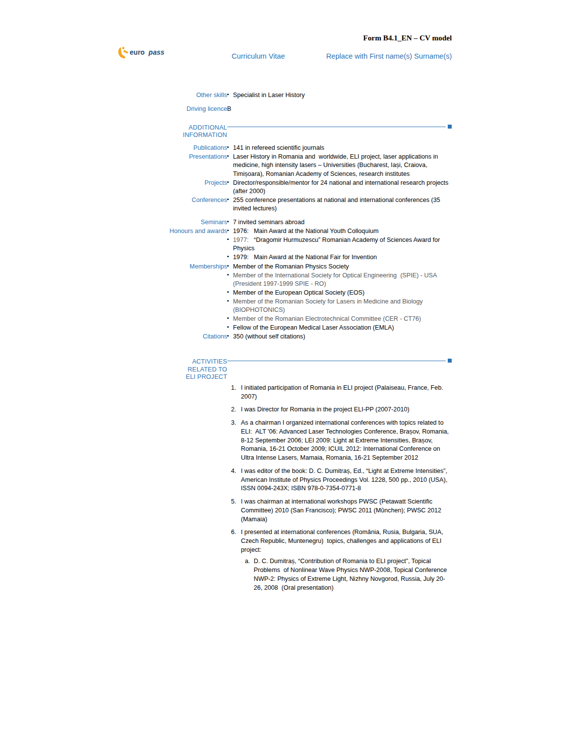Form B4.1_EN – CV model
euro pass
Curriculum Vitae
Replace with First name(s) Surname(s)
| Other skills | Specialist in Laser History |
| Driving licence | B |
| ADDITIONAL INFORMATION | |
| Publications | 141 in refereed scientific journals |
| Presentations | Laser History in Romania and worldwide, ELI project, laser applications in medicine, high intensity lasers – Universities (Bucharest, Iași, Craiova, Timișoara), Romanian Academy of Sciences, research institutes |
| Projects | Director/responsible/mentor for 24 national and international research projects (after 2000) |
| Conferences | 255 conference presentations at national and international conferences (35 invited lectures) |
| Seminars | 7 invited seminars abroad |
| Honours and awards | 1976: Main Award at the National Youth Colloquium 1977: “Dragomir Hurmuzescu” Romanian Academy of Sciences Award for Physics 1979: Main Award at the National Fair for Invention |
| Memberships | Member of the Romanian Physics Society Member of the International Society for Optical Engineering (SPIE) - USA (President 1997-1999 SPIE - RO) Member of the European Optical Society (EOS) Member of the Romanian Society for Lasers in Medicine and Biology (BIOPHOTONICS) Member of the Romanian Electrotechnical Committee (CER - CT76) Fellow of the European Medical Laser Association (EMLA) |
| Citations | 350 (without self citations) |
| ACTIVITIES RELATED TO ELI PROJECT | |
I initiated participation of Romania in ELI project (Palaiseau, France, Feb. 2007)
I was Director for Romania in the project ELI-PP (2007-2010)
As a chairman I organized international conferences with topics related to ELI: ALT '06: Advanced Laser Technologies Conference, Brașov, Romania, 8-12 September 2006; LEI 2009: Light at Extreme Intensities, Brașov, Romania, 16-21 October 2009; ICUIL 2012: International Conference on Ultra Intense Lasers, Mamaia, Romania, 16-21 September 2012
I was editor of the book: D. C. Dumitraș, Ed., “Light at Extreme Intensities”, American Institute of Physics Proceedings Vol. 1228, 500 pp., 2010 (USA), ISSN 0094-243X; ISBN 978-0-7354-0771-8
I was chairman at international workshops PWSC (Petawatt Scientific Committee) 2010 (San Francisco); PWSC 2011 (Mŭnchen); PWSC 2012 (Mamaia)
I presented at international conferences (România, Rusia, Bulgaria, SUA, Czech Republic, Muntenegru) topics, challenges and applications of ELI project:
D. C. Dumitraș, “Contribution of Romania to ELI project”, Topical Problems of Nonlinear Wave Physics NWP-2008, Topical Conference NWP-2: Physics of Extreme Light, Nizhny Novgorod, Russia, July 20-26, 2008 (Oral presentation)